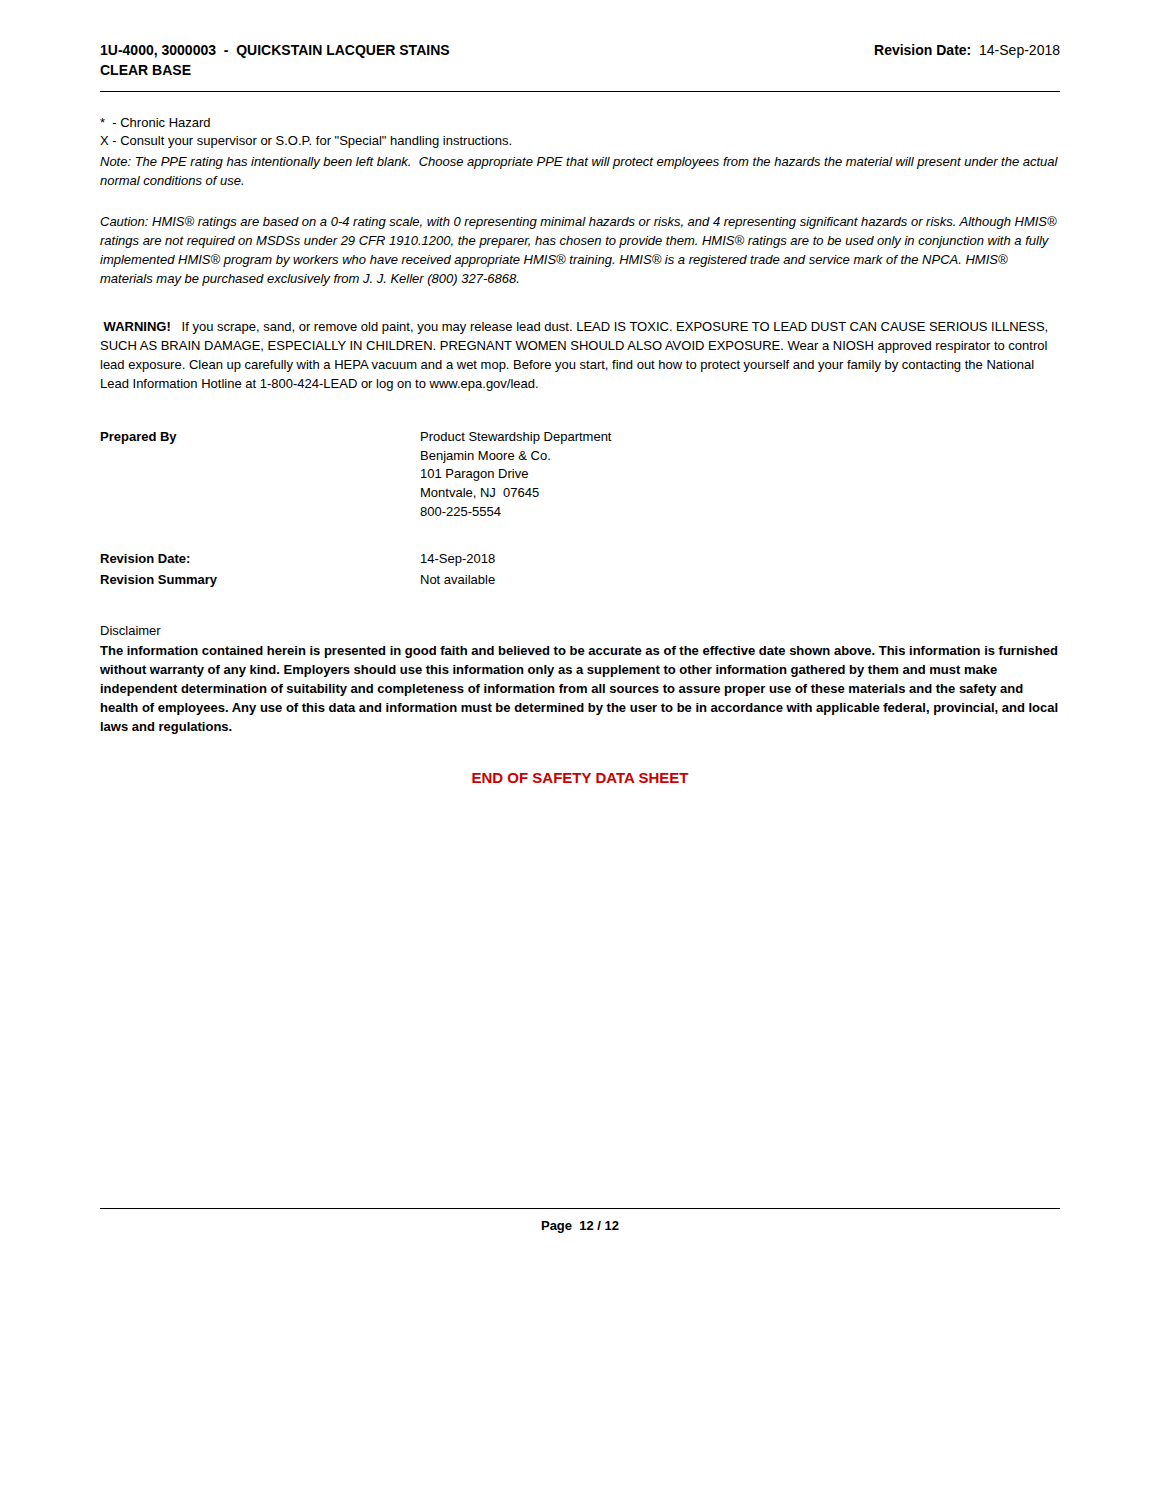1U-4000, 3000003 - QUICKSTAIN LACQUER STAINS
CLEAR BASE
Revision Date: 14-Sep-2018
* - Chronic Hazard
X - Consult your supervisor or S.O.P. for "Special" handling instructions.
Note: The PPE rating has intentionally been left blank. Choose appropriate PPE that will protect employees from the hazards the material will present under the actual normal conditions of use.
Caution: HMIS® ratings are based on a 0-4 rating scale, with 0 representing minimal hazards or risks, and 4 representing significant hazards or risks. Although HMIS® ratings are not required on MSDSs under 29 CFR 1910.1200, the preparer, has chosen to provide them. HMIS® ratings are to be used only in conjunction with a fully implemented HMIS® program by workers who have received appropriate HMIS® training. HMIS® is a registered trade and service mark of the NPCA. HMIS® materials may be purchased exclusively from J. J. Keller (800) 327-6868.
WARNING! If you scrape, sand, or remove old paint, you may release lead dust. LEAD IS TOXIC. EXPOSURE TO LEAD DUST CAN CAUSE SERIOUS ILLNESS, SUCH AS BRAIN DAMAGE, ESPECIALLY IN CHILDREN. PREGNANT WOMEN SHOULD ALSO AVOID EXPOSURE. Wear a NIOSH approved respirator to control lead exposure. Clean up carefully with a HEPA vacuum and a wet mop. Before you start, find out how to protect yourself and your family by contacting the National Lead Information Hotline at 1-800-424-LEAD or log on to www.epa.gov/lead.
| Prepared By | Product Stewardship Department Benjamin Moore & Co. 101 Paragon Drive Montvale, NJ 07645 800-225-5554 |
| Revision Date: | 14-Sep-2018 |
| Revision Summary | Not available |
Disclaimer
The information contained herein is presented in good faith and believed to be accurate as of the effective date shown above. This information is furnished without warranty of any kind. Employers should use this information only as a supplement to other information gathered by them and must make independent determination of suitability and completeness of information from all sources to assure proper use of these materials and the safety and health of employees. Any use of this data and information must be determined by the user to be in accordance with applicable federal, provincial, and local laws and regulations.
END OF SAFETY DATA SHEET
Page 12 / 12